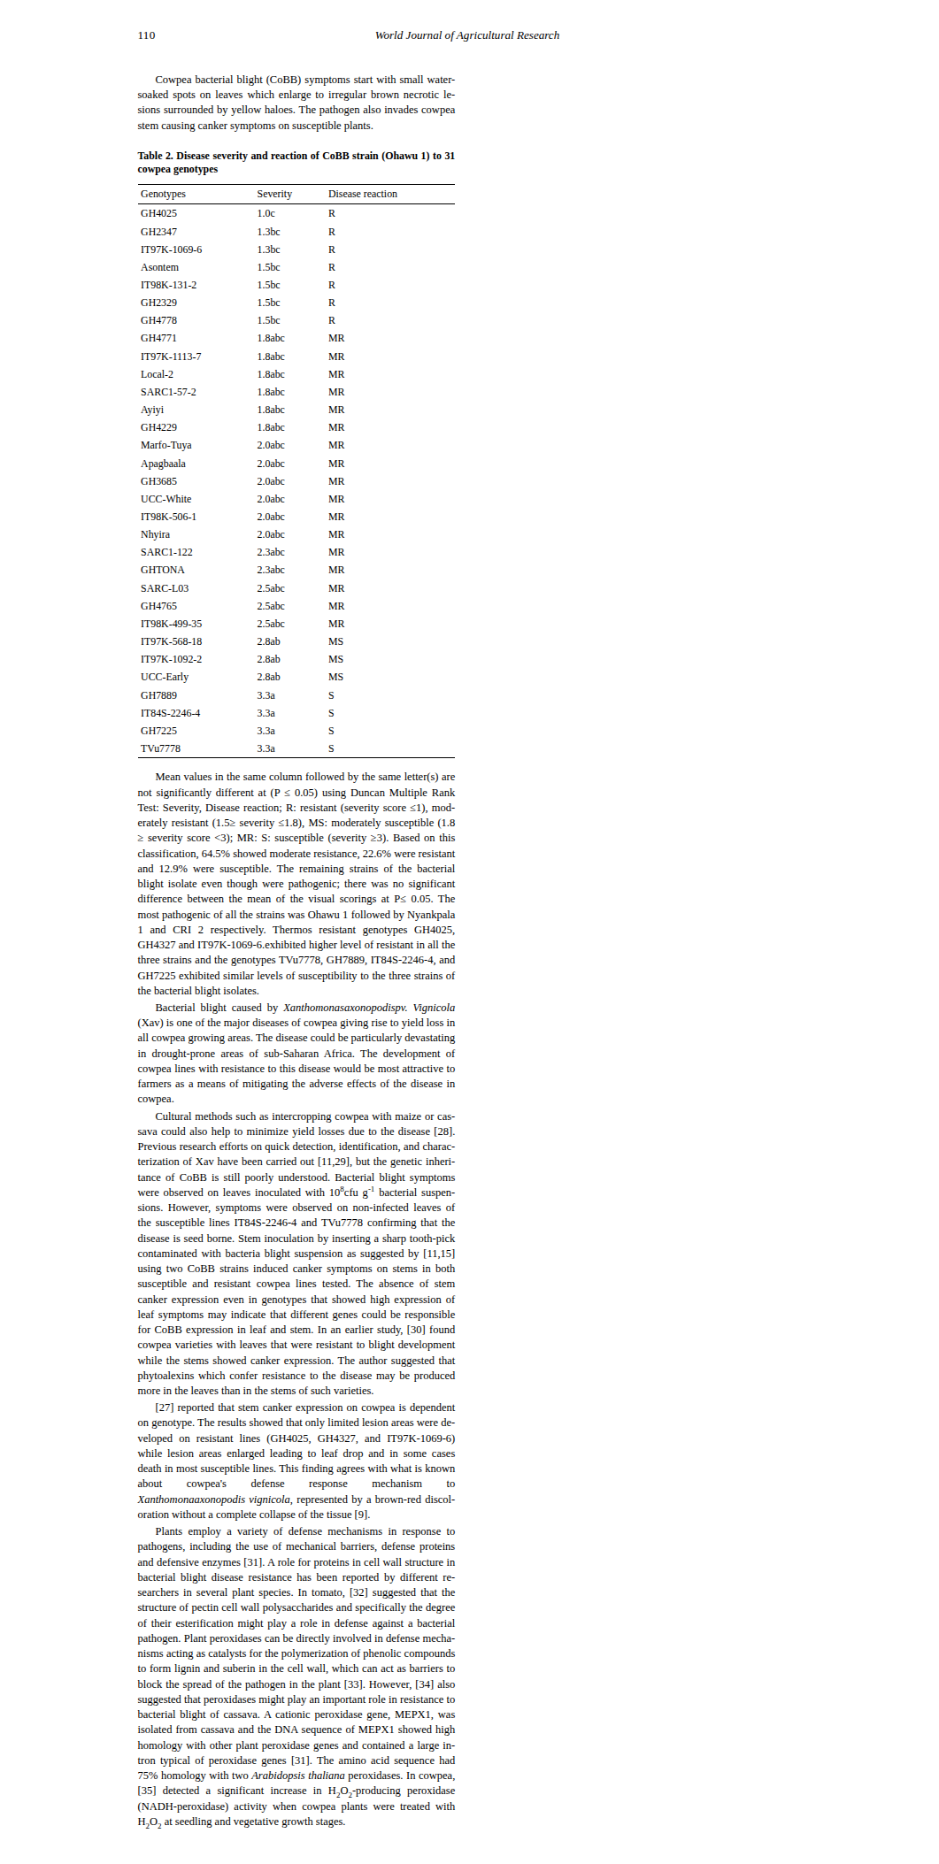110
World Journal of Agricultural Research
Cowpea bacterial blight (CoBB) symptoms start with small water-soaked spots on leaves which enlarge to irregular brown necrotic lesions surrounded by yellow haloes. The pathogen also invades cowpea stem causing canker symptoms on susceptible plants.
Table 2. Disease severity and reaction of CoBB strain (Ohawu 1) to 31 cowpea genotypes
| Genotypes | Severity | Disease reaction |
| --- | --- | --- |
| GH4025 | 1.0c | R |
| GH2347 | 1.3bc | R |
| IT97K-1069-6 | 1.3bc | R |
| Asontem | 1.5bc | R |
| IT98K-131-2 | 1.5bc | R |
| GH2329 | 1.5bc | R |
| GH4778 | 1.5bc | R |
| GH4771 | 1.8abc | MR |
| IT97K-1113-7 | 1.8abc | MR |
| Local-2 | 1.8abc | MR |
| SARC1-57-2 | 1.8abc | MR |
| Ayiyi | 1.8abc | MR |
| GH4229 | 1.8abc | MR |
| Marfo-Tuya | 2.0abc | MR |
| Apagbaala | 2.0abc | MR |
| GH3685 | 2.0abc | MR |
| UCC-White | 2.0abc | MR |
| IT98K-506-1 | 2.0abc | MR |
| Nhyira | 2.0abc | MR |
| SARC1-122 | 2.3abc | MR |
| GHTONA | 2.3abc | MR |
| SARC-L03 | 2.5abc | MR |
| GH4765 | 2.5abc | MR |
| IT98K-499-35 | 2.5abc | MR |
| IT97K-568-18 | 2.8ab | MS |
| IT97K-1092-2 | 2.8ab | MS |
| UCC-Early | 2.8ab | MS |
| GH7889 | 3.3a | S |
| IT84S-2246-4 | 3.3a | S |
| GH7225 | 3.3a | S |
| TVu7778 | 3.3a | S |
Mean values in the same column followed by the same letter(s) are not significantly different at (P ≤ 0.05) using Duncan Multiple Rank Test: Severity, Disease reaction; R: resistant (severity score ≤1), moderately resistant (1.5≥ severity ≤1.8), MS: moderately susceptible (1.8 ≥ severity score <3); MR: S: susceptible (severity ≥3). Based on this classification, 64.5% showed moderate resistance, 22.6% were resistant and 12.9% were susceptible. The remaining strains of the bacterial blight isolate even though were pathogenic; there was no significant difference between the mean of the visual scorings at P≤ 0.05. The most pathogenic of all the strains was Ohawu 1 followed by Nyankpala 1 and CRI 2 respectively. Thermos resistant genotypes GH4025, GH4327 and IT97K-1069-6.exhibited higher level of resistant in all the three strains and the genotypes TVu7778, GH7889, IT84S-2246-4, and GH7225 exhibited similar levels of susceptibility to the three strains of the bacterial blight isolates.
Bacterial blight caused by Xanthomonasaxonopodispv. Vignicola (Xav) is one of the major diseases of cowpea giving rise to yield loss in all cowpea growing areas. The disease could be particularly devastating in drought-prone areas of sub-Saharan Africa. The development of cowpea lines with resistance to this disease would be most attractive to farmers as a means of mitigating the adverse effects of the disease in cowpea.
Cultural methods such as intercropping cowpea with maize or cassava could also help to minimize yield losses due to the disease [28]. Previous research efforts on quick detection, identification, and characterization of Xav have been carried out [11,29], but the genetic inheritance of CoBB is still poorly understood. Bacterial blight symptoms were observed on leaves inoculated with 108cfu g-1 bacterial suspensions. However, symptoms were observed on non-infected leaves of the susceptible lines IT84S-2246-4 and TVu7778 confirming that the disease is seed borne. Stem inoculation by inserting a sharp tooth-pick contaminated with bacteria blight suspension as suggested by [11,15] using two CoBB strains induced canker symptoms on stems in both susceptible and resistant cowpea lines tested. The absence of stem canker expression even in genotypes that showed high expression of leaf symptoms may indicate that different genes could be responsible for CoBB expression in leaf and stem. In an earlier study, [30] found cowpea varieties with leaves that were resistant to blight development while the stems showed canker expression. The author suggested that phytoalexins which confer resistance to the disease may be produced more in the leaves than in the stems of such varieties.
[27] reported that stem canker expression on cowpea is dependent on genotype. The results showed that only limited lesion areas were developed on resistant lines (GH4025, GH4327, and IT97K-1069-6) while lesion areas enlarged leading to leaf drop and in some cases death in most susceptible lines. This finding agrees with what is known about cowpea's defense response mechanism to Xanthomonaaxonopodis vignicola, represented by a brown-red discoloration without a complete collapse of the tissue [9].
Plants employ a variety of defense mechanisms in response to pathogens, including the use of mechanical barriers, defense proteins and defensive enzymes [31]. A role for proteins in cell wall structure in bacterial blight disease resistance has been reported by different researchers in several plant species. In tomato, [32] suggested that the structure of pectin cell wall polysaccharides and specifically the degree of their esterification might play a role in defense against a bacterial pathogen. Plant peroxidases can be directly involved in defense mechanisms acting as catalysts for the polymerization of phenolic compounds to form lignin and suberin in the cell wall, which can act as barriers to block the spread of the pathogen in the plant [33]. However, [34] also suggested that peroxidases might play an important role in resistance to bacterial blight of cassava. A cationic peroxidase gene, MEPX1, was isolated from cassava and the DNA sequence of MEPX1 showed high homology with other plant peroxidase genes and contained a large intron typical of peroxidase genes [31]. The amino acid sequence had 75% homology with two Arabidopsis thaliana peroxidases. In cowpea, [35] detected a significant increase in H2O2-producing peroxidase (NADH-peroxidase) activity when cowpea plants were treated with H2O2 at seedling and vegetative growth stages.